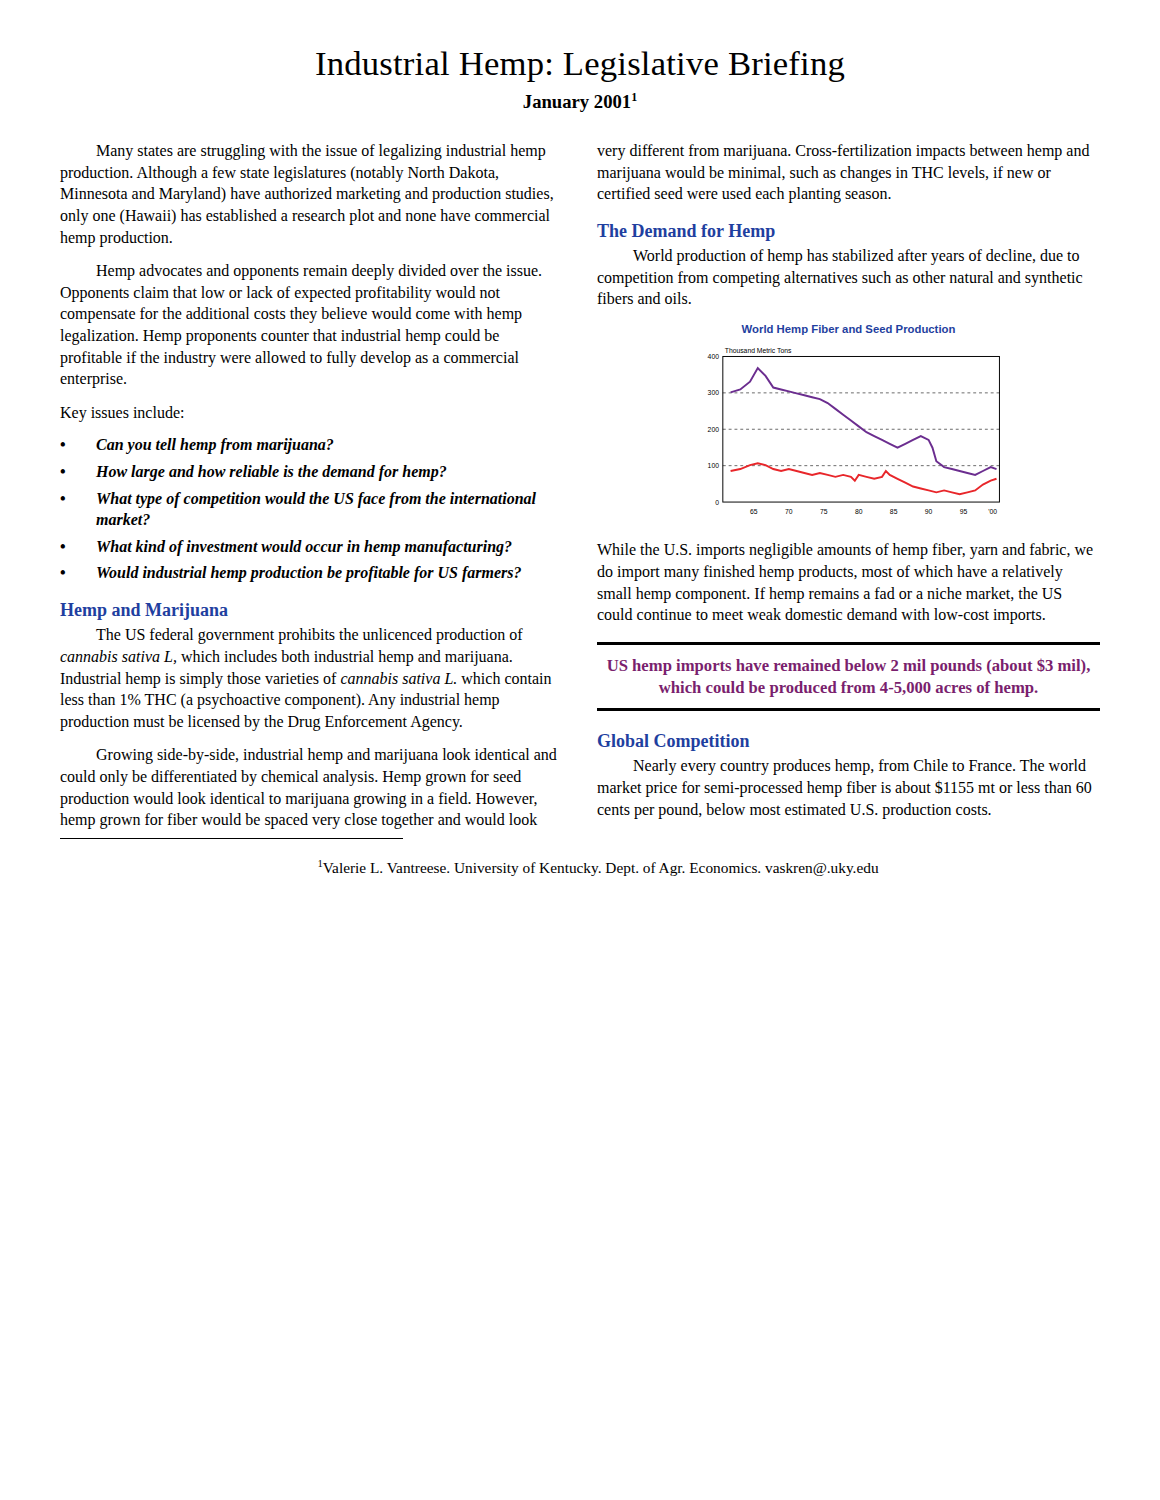Industrial Hemp: Legislative Briefing
January 20011
Many states are struggling with the issue of legalizing industrial hemp production. Although a few state legislatures (notably North Dakota, Minnesota and Maryland) have authorized marketing and production studies, only one (Hawaii) has established a research plot and none have commercial hemp production.
Hemp advocates and opponents remain deeply divided over the issue. Opponents claim that low or lack of expected profitability would not compensate for the additional costs they believe would come with hemp legalization. Hemp proponents counter that industrial hemp could be profitable if the industry were allowed to fully develop as a commercial enterprise.
Key issues include:
Can you tell hemp from marijuana?
How large and how reliable is the demand for hemp?
What type of competition would the US face from the international market?
What kind of investment would occur in hemp manufacturing?
Would industrial hemp production be profitable for US farmers?
Hemp and Marijuana
The US federal government prohibits the unlicenced production of cannabis sativa L, which includes both industrial hemp and marijuana. Industrial hemp is simply those varieties of cannabis sativa L. which contain less than 1% THC (a psychoactive component). Any industrial hemp production must be licensed by the Drug Enforcement Agency.
Growing side-by-side, industrial hemp and marijuana look identical and could only be differentiated by chemical analysis. Hemp grown for seed production would look identical to marijuana growing in a field. However, hemp grown for fiber would be spaced very close together and would look very different from marijuana. Cross-fertilization impacts between hemp and marijuana would be minimal, such as changes in THC levels, if new or certified seed were used each planting season.
The Demand for Hemp
World production of hemp has stabilized after years of decline, due to competition from competing alternatives such as other natural and synthetic fibers and oils.
World Hemp Fiber and Seed Production
Thousand Metric Tons 400 300 200 100 0 65 70 75 80 85 90 95 '00
While the U.S. imports negligible amounts of hemp fiber, yarn and fabric, we do import many finished hemp products, most of which have a relatively small hemp component. If hemp remains a fad or a niche market, the US could continue to meet weak domestic demand with low-cost imports.
US hemp imports have remained below 2 mil pounds (about $3 mil), which could be produced from 4-5,000 acres of hemp.
Global Competition
Nearly every country produces hemp, from Chile to France. The world market price for semi-processed hemp fiber is about $1155 mt or less than 60 cents per pound, below most estimated U.S. production costs.
1Valerie L. Vantreese. University of Kentucky. Dept. of Agr. Economics. vaskren@.uky.edu